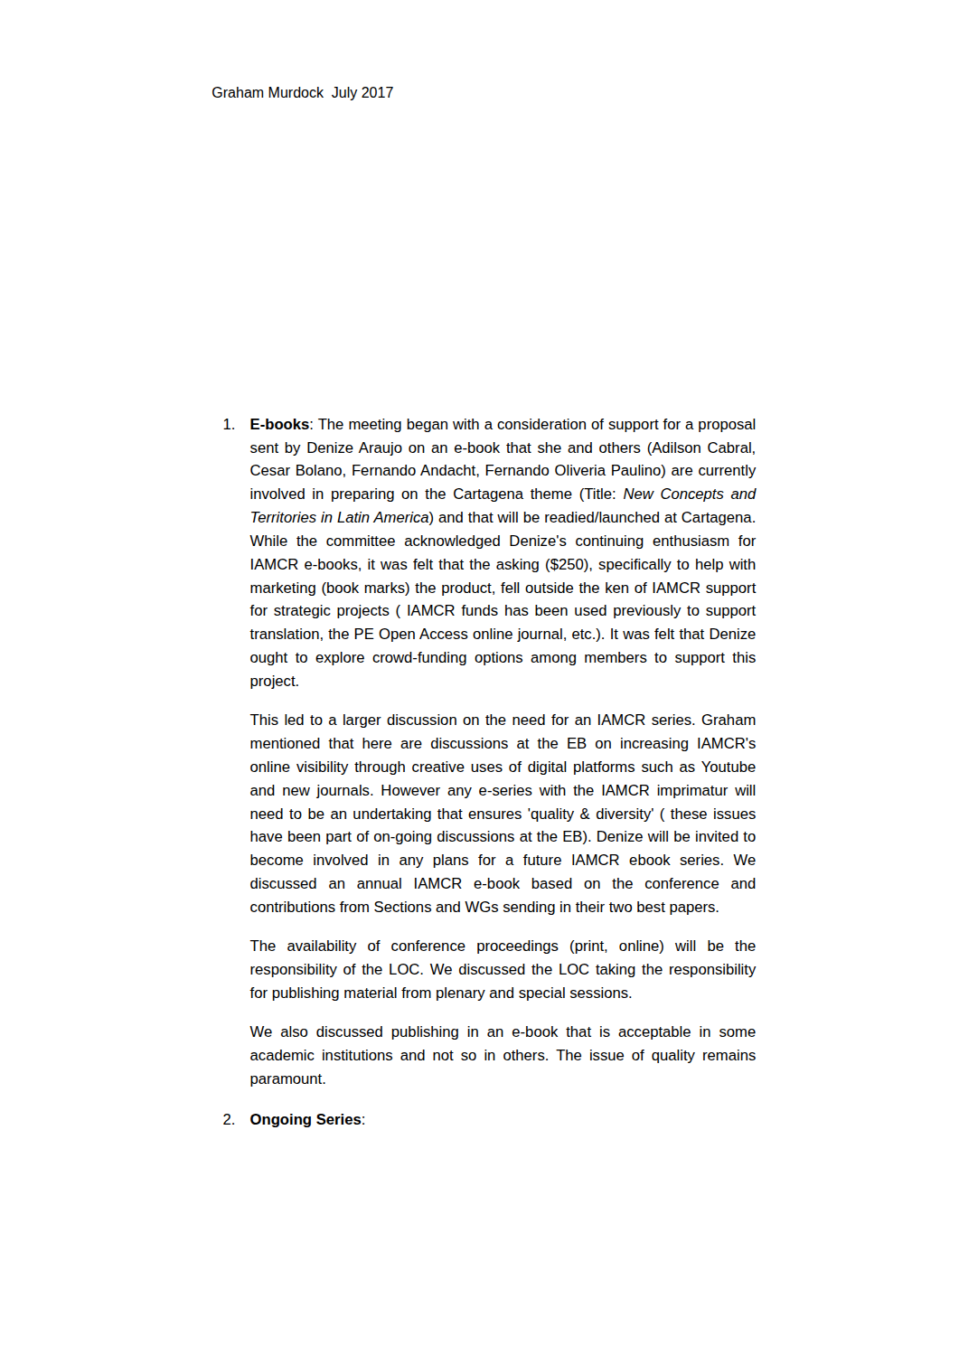Graham Murdock July 2017
E-books: The meeting began with a consideration of support for a proposal sent by Denize Araujo on an e-book that she and others (Adilson Cabral, Cesar Bolano, Fernando Andacht, Fernando Oliveria Paulino) are currently involved in preparing on the Cartagena theme (Title: New Concepts and Territories in Latin America) and that will be readied/launched at Cartagena. While the committee acknowledged Denize's continuing enthusiasm for IAMCR e-books, it was felt that the asking ($250), specifically to help with marketing (book marks) the product, fell outside the ken of IAMCR support for strategic projects ( IAMCR funds has been used previously to support translation, the PE Open Access online journal, etc.). It was felt that Denize ought to explore crowd-funding options among members to support this project.
This led to a larger discussion on the need for an IAMCR series. Graham mentioned that here are discussions at the EB on increasing IAMCR's online visibility through creative uses of digital platforms such as Youtube and new journals. However any e-series with the IAMCR imprimatur will need to be an undertaking that ensures 'quality & diversity' ( these issues have been part of on-going discussions at the EB). Denize will be invited to become involved in any plans for a future IAMCR ebook series. We discussed an annual IAMCR e-book based on the conference and contributions from Sections and WGs sending in their two best papers.
The availability of conference proceedings (print, online) will be the responsibility of the LOC. We discussed the LOC taking the responsibility for publishing material from plenary and special sessions.
We also discussed publishing in an e-book that is acceptable in some academic institutions and not so in others. The issue of quality remains paramount.
Ongoing Series: